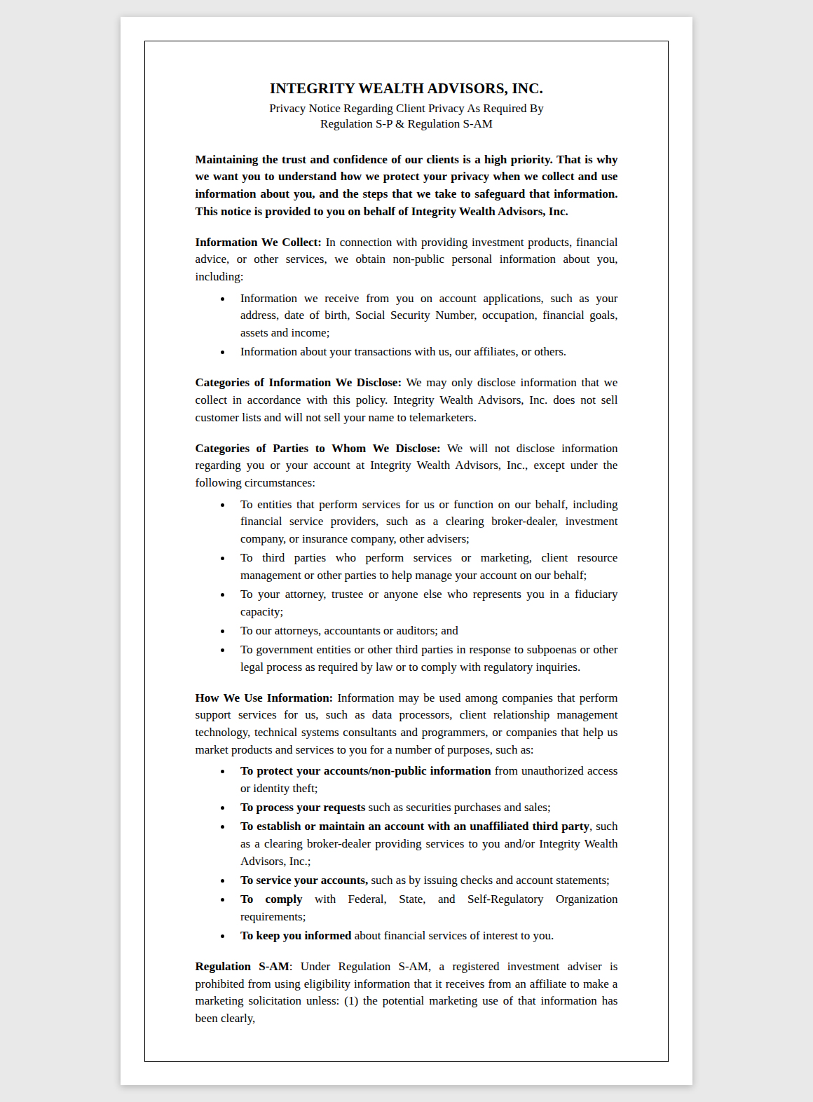INTEGRITY WEALTH ADVISORS, INC.
Privacy Notice Regarding Client Privacy As Required By
Regulation S-P & Regulation S-AM
Maintaining the trust and confidence of our clients is a high priority. That is why we want you to understand how we protect your privacy when we collect and use information about you, and the steps that we take to safeguard that information. This notice is provided to you on behalf of Integrity Wealth Advisors, Inc.
Information We Collect: In connection with providing investment products, financial advice, or other services, we obtain non-public personal information about you, including:
Information we receive from you on account applications, such as your address, date of birth, Social Security Number, occupation, financial goals, assets and income;
Information about your transactions with us, our affiliates, or others.
Categories of Information We Disclose: We may only disclose information that we collect in accordance with this policy. Integrity Wealth Advisors, Inc. does not sell customer lists and will not sell your name to telemarketers.
Categories of Parties to Whom We Disclose: We will not disclose information regarding you or your account at Integrity Wealth Advisors, Inc., except under the following circumstances:
To entities that perform services for us or function on our behalf, including financial service providers, such as a clearing broker-dealer, investment company, or insurance company, other advisers;
To third parties who perform services or marketing, client resource management or other parties to help manage your account on our behalf;
To your attorney, trustee or anyone else who represents you in a fiduciary capacity;
To our attorneys, accountants or auditors; and
To government entities or other third parties in response to subpoenas or other legal process as required by law or to comply with regulatory inquiries.
How We Use Information: Information may be used among companies that perform support services for us, such as data processors, client relationship management technology, technical systems consultants and programmers, or companies that help us market products and services to you for a number of purposes, such as:
To protect your accounts/non-public information from unauthorized access or identity theft;
To process your requests such as securities purchases and sales;
To establish or maintain an account with an unaffiliated third party, such as a clearing broker-dealer providing services to you and/or Integrity Wealth Advisors, Inc.;
To service your accounts, such as by issuing checks and account statements;
To comply with Federal, State, and Self-Regulatory Organization requirements;
To keep you informed about financial services of interest to you.
Regulation S-AM: Under Regulation S-AM, a registered investment adviser is prohibited from using eligibility information that it receives from an affiliate to make a marketing solicitation unless: (1) the potential marketing use of that information has been clearly,